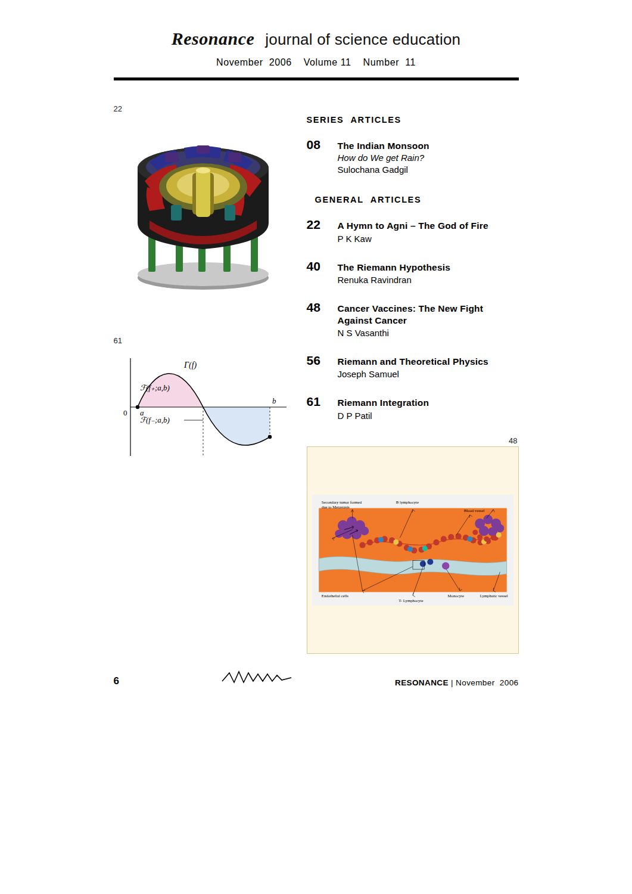Resonance journal of science education
November 2006 Volume 11 Number 11
22
61
Γ(f) ℱ(f₊;a,b) ℱ(f₋;a,b) 0 a b
SERIES ARTICLES
08 The Indian Monsoon
How do We get Rain?
Sulochana Gadgil
GENERAL ARTICLES
22 A Hymn to Agni – The God of Fire
P K Kaw
40 The Riemann Hypothesis
Renuka Ravindran
48 Cancer Vaccines: The New Fight Against Cancer
N S Vasanthi
56 Riemann and Theoretical Physics
Joseph Samuel
61 Riemann Integration
D P Patil
48
Secondary tumor formed due to Metastasis B lymphocyte Blood vessel Endothelial cells T- Lymphocyte Monocyte Lymphatic vessel
6
RESONANCE | November 2006